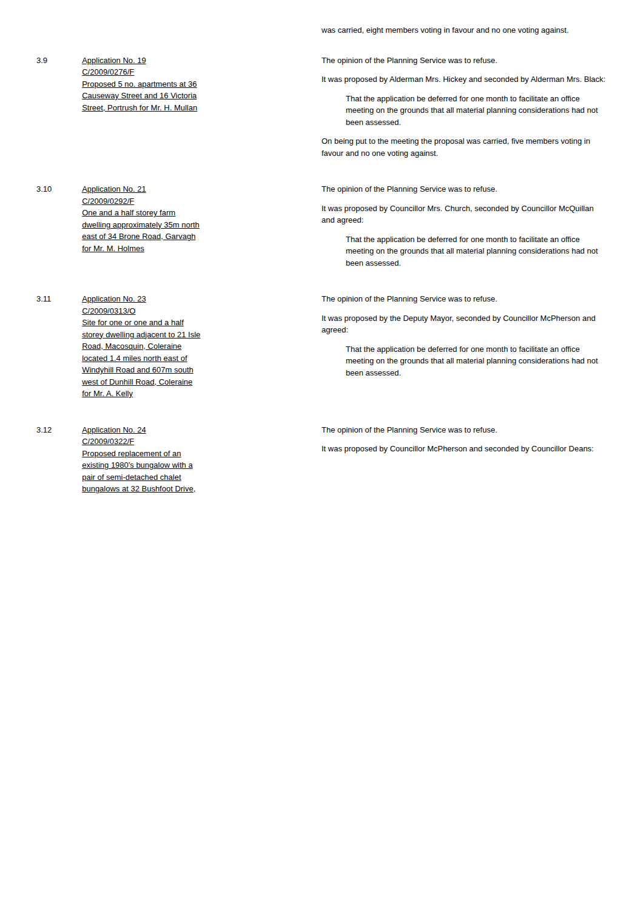was carried, eight members voting in favour and no one voting against.
| 3.9 | Application No. 19 C/2009/0276/F Proposed 5 no. apartments at 36 Causeway Street and 16 Victoria Street, Portrush for Mr. H. Mullan | The opinion of the Planning Service was to refuse. It was proposed by Alderman Mrs. Hickey and seconded by Alderman Mrs. Black: That the application be deferred for one month to facilitate an office meeting on the grounds that all material planning considerations had not been assessed. On being put to the meeting the proposal was carried, five members voting in favour and no one voting against. |
| 3.10 | Application No. 21 C/2009/0292/F One and a half storey farm dwelling approximately 35m north east of 34 Brone Road, Garvagh for Mr. M. Holmes | The opinion of the Planning Service was to refuse. It was proposed by Councillor Mrs. Church, seconded by Councillor McQuillan and agreed: That the application be deferred for one month to facilitate an office meeting on the grounds that all material planning considerations had not been assessed. |
| 3.11 | Application No. 23 C/2009/0313/O Site for one or one and a half storey dwelling adjacent to 21 Isle Road, Macosquin, Coleraine located 1.4 miles north east of Windyhill Road and 607m south west of Dunhill Road, Coleraine for Mr. A. Kelly | The opinion of the Planning Service was to refuse. It was proposed by the Deputy Mayor, seconded by Councillor McPherson and agreed: That the application be deferred for one month to facilitate an office meeting on the grounds that all material planning considerations had not been assessed. |
| 3.12 | Application No. 24 C/2009/0322/F Proposed replacement of an existing 1980's bungalow with a pair of semi-detached chalet bungalows at 32 Bushfoot Drive, | The opinion of the Planning Service was to refuse. It was proposed by Councillor McPherson and seconded by Councillor Deans: |